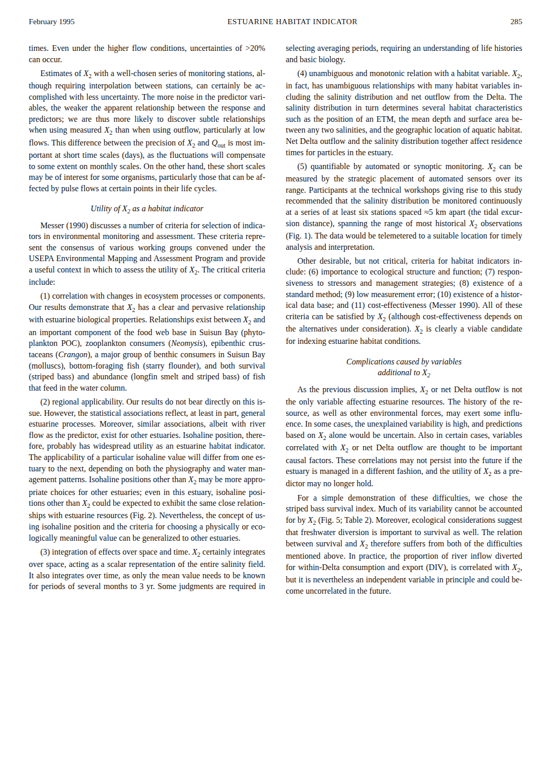February 1995 Estuarine Habitat Indicator 285
times. Even under the higher flow conditions, uncertainties of >20% can occur.
Estimates of X2 with a well-chosen series of monitoring stations, although requiring interpolation between stations, can certainly be accomplished with less uncertainty. The more noise in the predictor variables, the weaker the apparent relationship between the response and predictors; we are thus more likely to discover subtle relationships when using measured X2 than when using outflow, particularly at low flows. This difference between the precision of X2 and Qout is most important at short time scales (days), as the fluctuations will compensate to some extent on monthly scales. On the other hand, these short scales may be of interest for some organisms, particularly those that can be affected by pulse flows at certain points in their life cycles.
Utility of X2 as a habitat indicator
Messer (1990) discusses a number of criteria for selection of indicators in environmental monitoring and assessment. These criteria represent the consensus of various working groups convened under the USEPA Environmental Mapping and Assessment Program and provide a useful context in which to assess the utility of X2. The critical criteria include:
(1) correlation with changes in ecosystem processes or components. Our results demonstrate that X2 has a clear and pervasive relationship with estuarine biological properties. Relationships exist between X2 and an important component of the food web base in Suisun Bay (phytoplankton POC), zooplankton consumers (Neomysis), epibenthic crustaceans (Crangon), a major group of benthic consumers in Suisun Bay (molluscs), bottom-foraging fish (starry flounder), and both survival (striped bass) and abundance (longfin smelt and striped bass) of fish that feed in the water column.
(2) regional applicability. Our results do not bear directly on this issue. However, the statistical associations reflect, at least in part, general estuarine processes. Moreover, similar associations, albeit with river flow as the predictor, exist for other estuaries. Isohaline position, therefore, probably has widespread utility as an estuarine habitat indicator. The applicability of a particular isohaline value will differ from one estuary to the next, depending on both the physiography and water management patterns. Isohaline positions other than X2 may be more appropriate choices for other estuaries; even in this estuary, isohaline positions other than X2 could be expected to exhibit the same close relationships with estuarine resources (Fig. 2). Nevertheless, the concept of using isohaline position and the criteria for choosing a physically or ecologically meaningful value can be generalized to other estuaries.
(3) integration of effects over space and time. X2 certainly integrates over space, acting as a scalar representation of the entire salinity field. It also integrates over time, as only the mean value needs to be known for periods of several months to 3 yr. Some judgments are required in selecting averaging periods, requiring an understanding of life histories and basic biology.
(4) unambiguous and monotonic relation with a habitat variable. X2, in fact, has unambiguous relationships with many habitat variables including the salinity distribution and net outflow from the Delta. The salinity distribution in turn determines several habitat characteristics such as the position of an ETM, the mean depth and surface area between any two salinities, and the geographic location of aquatic habitat. Net Delta outflow and the salinity distribution together affect residence times for particles in the estuary.
(5) quantifiable by automated or synoptic monitoring. X2 can be measured by the strategic placement of automated sensors over its range. Participants at the technical workshops giving rise to this study recommended that the salinity distribution be monitored continuously at a series of at least six stations spaced ≈5 km apart (the tidal excursion distance), spanning the range of most historical X2 observations (Fig. 1). The data would be telemetered to a suitable location for timely analysis and interpretation.
Other desirable, but not critical, criteria for habitat indicators include: (6) importance to ecological structure and function; (7) responsiveness to stressors and management strategies; (8) existence of a standard method; (9) low measurement error; (10) existence of a historical data base; and (11) cost-effectiveness (Messer 1990). All of these criteria can be satisfied by X2 (although cost-effectiveness depends on the alternatives under consideration). X2 is clearly a viable candidate for indexing estuarine habitat conditions.
Complications caused by variables
additional to X2
As the previous discussion implies, X2 or net Delta outflow is not the only variable affecting estuarine resources. The history of the resource, as well as other environmental forces, may exert some influence. In some cases, the unexplained variability is high, and predictions based on X2 alone would be uncertain. Also in certain cases, variables correlated with X2 or net Delta outflow are thought to be important causal factors. These correlations may not persist into the future if the estuary is managed in a different fashion, and the utility of X2 as a predictor may no longer hold.
For a simple demonstration of these difficulties, we chose the striped bass survival index. Much of its variability cannot be accounted for by X2 (Fig. 5; Table 2). Moreover, ecological considerations suggest that freshwater diversion is important to survival as well. The relation between survival and X2 therefore suffers from both of the difficulties mentioned above. In practice, the proportion of river inflow diverted for within-Delta consumption and export (DIV), is correlated with X2, but it is nevertheless an independent variable in principle and could become uncorrelated in the future.